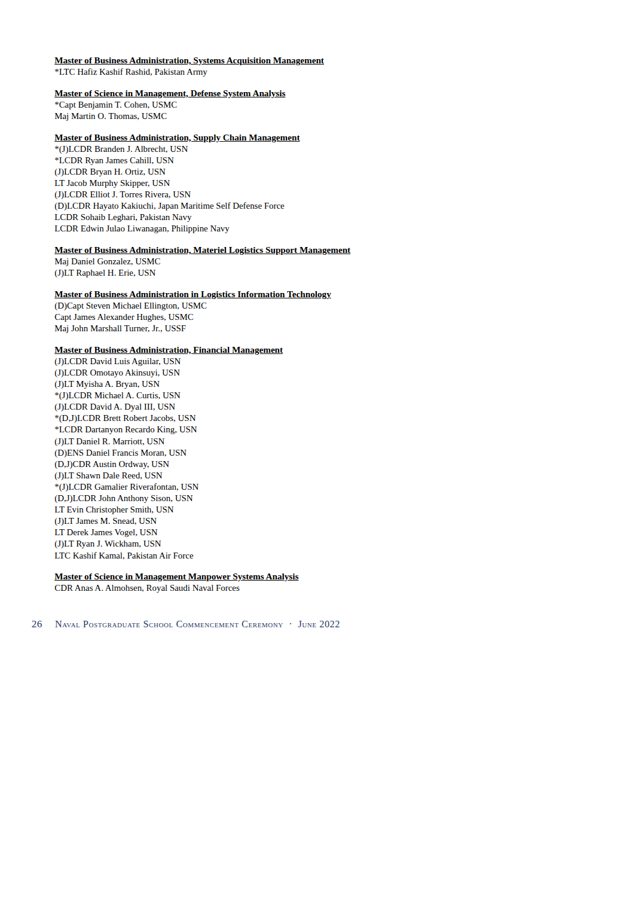Master of Business Administration, Systems Acquisition Management
*LTC Hafiz Kashif Rashid, Pakistan Army
Master of Science in Management, Defense System Analysis
*Capt Benjamin T. Cohen, USMC
Maj Martin O. Thomas, USMC
Master of Business Administration, Supply Chain Management
*(J)LCDR Branden J. Albrecht, USN
*LCDR Ryan James Cahill, USN
(J)LCDR Bryan H. Ortiz, USN
LT Jacob Murphy Skipper, USN
(J)LCDR Elliot J. Torres Rivera, USN
(D)LCDR Hayato Kakiuchi, Japan Maritime Self Defense Force
LCDR Sohaib Leghari, Pakistan Navy
LCDR Edwin Julao Liwanagan, Philippine Navy
Master of Business Administration, Materiel Logistics Support Management
Maj Daniel Gonzalez, USMC
(J)LT Raphael H. Erie, USN
Master of Business Administration in Logistics Information Technology
(D)Capt Steven Michael Ellington, USMC
Capt James Alexander Hughes, USMC
Maj John Marshall Turner, Jr., USSF
Master of Business Administration, Financial Management
(J)LCDR David Luis Aguilar, USN
(J)LCDR Omotayo Akinsuyi, USN
(J)LT Myisha A. Bryan, USN
*(J)LCDR Michael A. Curtis, USN
(J)LCDR David A. Dyal III, USN
*(D,J)LCDR Brett Robert Jacobs, USN
*LCDR Dartanyon Recardo King, USN
(J)LT Daniel R. Marriott, USN
(D)ENS Daniel Francis Moran, USN
(D,J)CDR Austin Ordway, USN
(J)LT Shawn Dale Reed, USN
*(J)LCDR Gamalier Riverafontan, USN
(D,J)LCDR John Anthony Sison, USN
LT Evin Christopher Smith, USN
(J)LT James M. Snead, USN
LT Derek James Vogel, USN
(J)LT Ryan J. Wickham, USN
LTC Kashif Kamal, Pakistan Air Force
Master of Science in Management Manpower Systems Analysis
CDR Anas A. Almohsen, Royal Saudi Naval Forces
26 Naval Postgraduate School Commencement Ceremony · June 2022